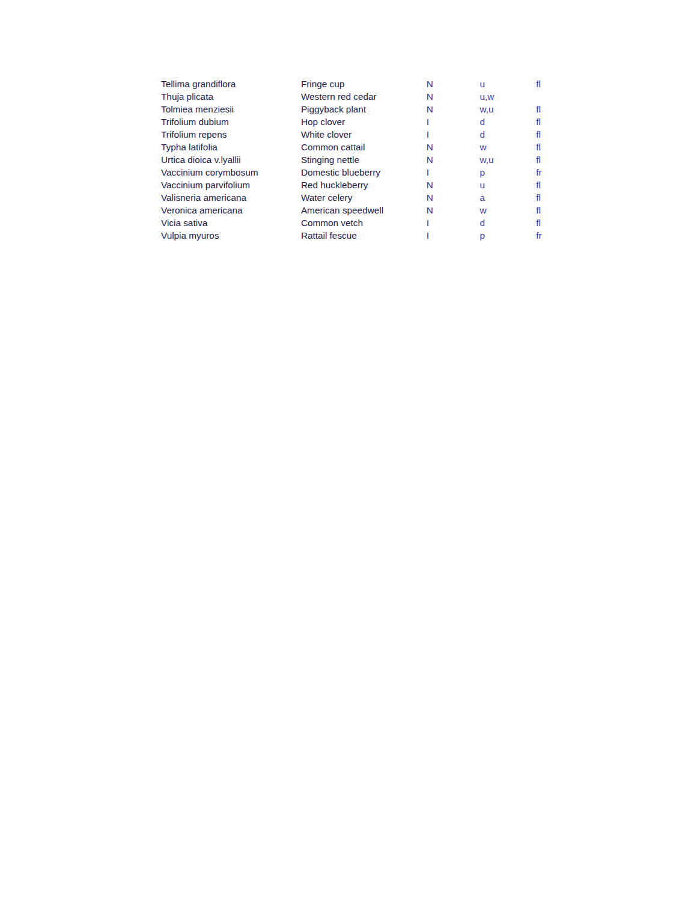| Tellima grandiflora | Fringe cup | N | u | fl |
| Thuja plicata | Western red cedar | N | u,w | |
| Tolmiea menziesii | Piggyback plant | N | w,u | fl |
| Trifolium dubium | Hop clover | I | d | fl |
| Trifolium repens | White clover | I | d | fl |
| Typha latifolia | Common cattail | N | w | fl |
| Urtica dioica v.lyallii | Stinging nettle | N | w,u | fl |
| Vaccinium corymbosum | Domestic blueberry | I | p | fr |
| Vaccinium parvifolium | Red huckleberry | N | u | fl |
| Valisneria americana | Water celery | N | a | fl |
| Veronica americana | American speedwell | N | w | fl |
| Vicia sativa | Common vetch | I | d | fl |
| Vulpia myuros | Rattail fescue | I | p | fr |